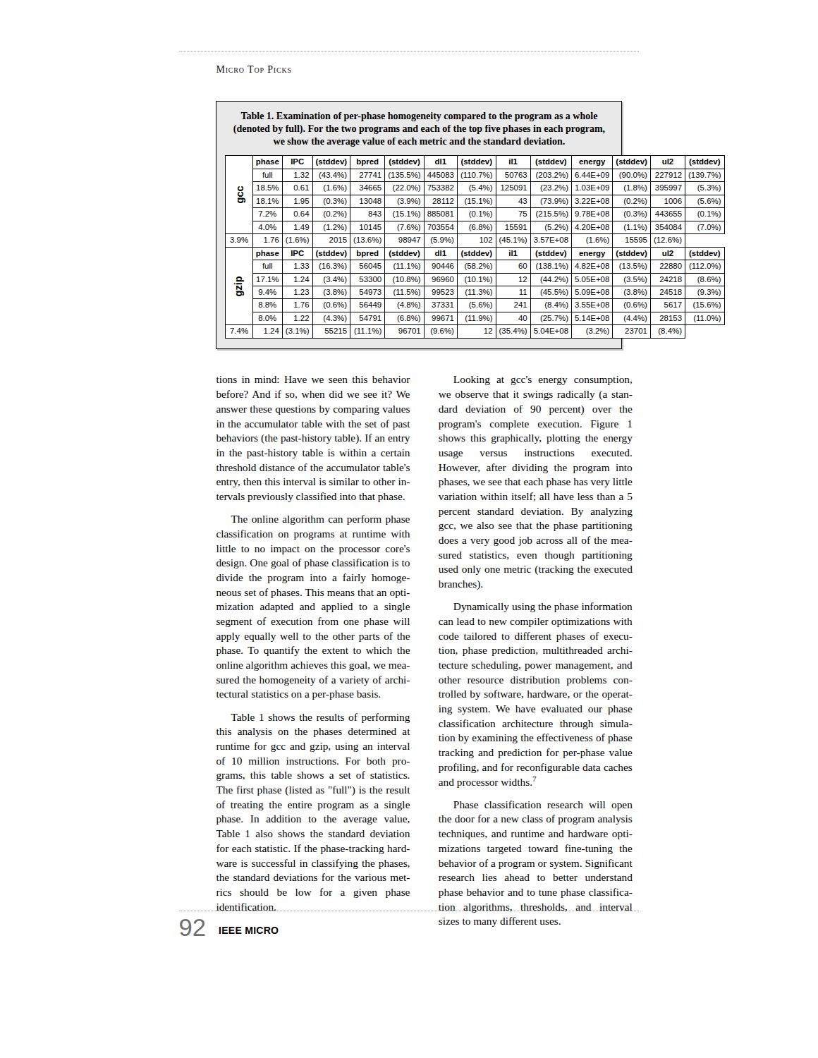Micro Top Picks
Table 1. Examination of per-phase homogeneity compared to the program as a whole (denoted by full). For the two programs and each of the top five phases in each program, we show the average value of each metric and the standard deviation.
| gcc | phase | IPC | (stddev) | bpred | (stddev) | dl1 | (stddev) | il1 | (stddev) | energy | (stddev) | ul2 | (stddev) |
| full | 1.32 | (43.4%) | 27741 | (135.5%) | 445083 | (110.7%) | 50763 | (203.2%) | 6.44E+09 | (90.0%) | 227912 | (139.7%) |
| 18.5% | 0.61 | (1.6%) | 34665 | (22.0%) | 753382 | (5.4%) | 125091 | (23.2%) | 1.03E+09 | (1.8%) | 395997 | (5.3%) |
| 18.1% | 1.95 | (0.3%) | 13048 | (3.9%) | 28112 | (15.1%) | 43 | (73.9%) | 3.22E+08 | (0.2%) | 1006 | (5.6%) |
| 7.2% | 0.64 | (0.2%) | 843 | (15.1%) | 885081 | (0.1%) | 75 | (215.5%) | 9.78E+08 | (0.3%) | 443655 | (0.1%) |
| 4.0% | 1.49 | (1.2%) | 10145 | (7.6%) | 703554 | (6.8%) | 15591 | (5.2%) | 4.20E+08 | (1.1%) | 354084 | (7.0%) |
| 3.9% | 1.76 | (1.6%) | 2015 | (13.6%) | 98947 | (5.9%) | 102 | (45.1%) | 3.57E+08 | (1.6%) | 15595 | (12.6%) |
| gzip | phase | IPC | (stddev) | bpred | (stddev) | dl1 | (stddev) | il1 | (stddev) | energy | (stddev) | ul2 | (stddev) |
| full | 1.33 | (16.3%) | 56045 | (11.1%) | 90446 | (58.2%) | 60 | (138.1%) | 4.82E+08 | (13.5%) | 22880 | (112.0%) |
| 17.1% | 1.24 | (3.4%) | 53300 | (10.8%) | 96960 | (10.1%) | 12 | (44.2%) | 5.05E+08 | (3.5%) | 24218 | (8.6%) |
| 9.4% | 1.23 | (3.8%) | 54973 | (11.5%) | 99523 | (11.3%) | 11 | (45.5%) | 5.09E+08 | (3.8%) | 24518 | (9.3%) |
| 8.8% | 1.76 | (0.6%) | 56449 | (4.8%) | 37331 | (5.6%) | 241 | (8.4%) | 3.55E+08 | (0.6%) | 5617 | (15.6%) |
| 8.0% | 1.22 | (4.3%) | 54791 | (6.8%) | 99671 | (11.9%) | 40 | (25.7%) | 5.14E+08 | (4.4%) | 28153 | (11.0%) |
| 7.4% | 1.24 | (3.1%) | 55215 | (11.1%) | 96701 | (9.6%) | 12 | (35.4%) | 5.04E+08 | (3.2%) | 23701 | (8.4%) |
tions in mind: Have we seen this behavior before? And if so, when did we see it? We answer these questions by comparing values in the accumulator table with the set of past behaviors (the past-history table). If an entry in the past-history table is within a certain threshold distance of the accumulator table's entry, then this interval is similar to other intervals previously classified into that phase.
The online algorithm can perform phase classification on programs at runtime with little to no impact on the processor core's design. One goal of phase classification is to divide the program into a fairly homogeneous set of phases. This means that an optimization adapted and applied to a single segment of execution from one phase will apply equally well to the other parts of the phase. To quantify the extent to which the online algorithm achieves this goal, we measured the homogeneity of a variety of architectural statistics on a per-phase basis.
Table 1 shows the results of performing this analysis on the phases determined at runtime for gcc and gzip, using an interval of 10 million instructions. For both programs, this table shows a set of statistics. The first phase (listed as "full") is the result of treating the entire program as a single phase. In addition to the average value, Table 1 also shows the standard deviation for each statistic. If the phase-tracking hardware is successful in classifying the phases, the standard deviations for the various metrics should be low for a given phase identification.
Looking at gcc's energy consumption, we observe that it swings radically (a standard deviation of 90 percent) over the program's complete execution. Figure 1 shows this graphically, plotting the energy usage versus instructions executed. However, after dividing the program into phases, we see that each phase has very little variation within itself; all have less than a 5 percent standard deviation. By analyzing gcc, we also see that the phase partitioning does a very good job across all of the measured statistics, even though partitioning used only one metric (tracking the executed branches).
Dynamically using the phase information can lead to new compiler optimizations with code tailored to different phases of execution, phase prediction, multithreaded architecture scheduling, power management, and other resource distribution problems controlled by software, hardware, or the operating system. We have evaluated our phase classification architecture through simulation by examining the effectiveness of phase tracking and prediction for per-phase value profiling, and for reconfigurable data caches and processor widths.7
Phase classification research will open the door for a new class of program analysis techniques, and runtime and hardware optimizations targeted toward fine-tuning the behavior of a program or system. Significant research lies ahead to better understand phase behavior and to tune phase classification algorithms, thresholds, and interval sizes to many different uses.
92 IEEE MICRO